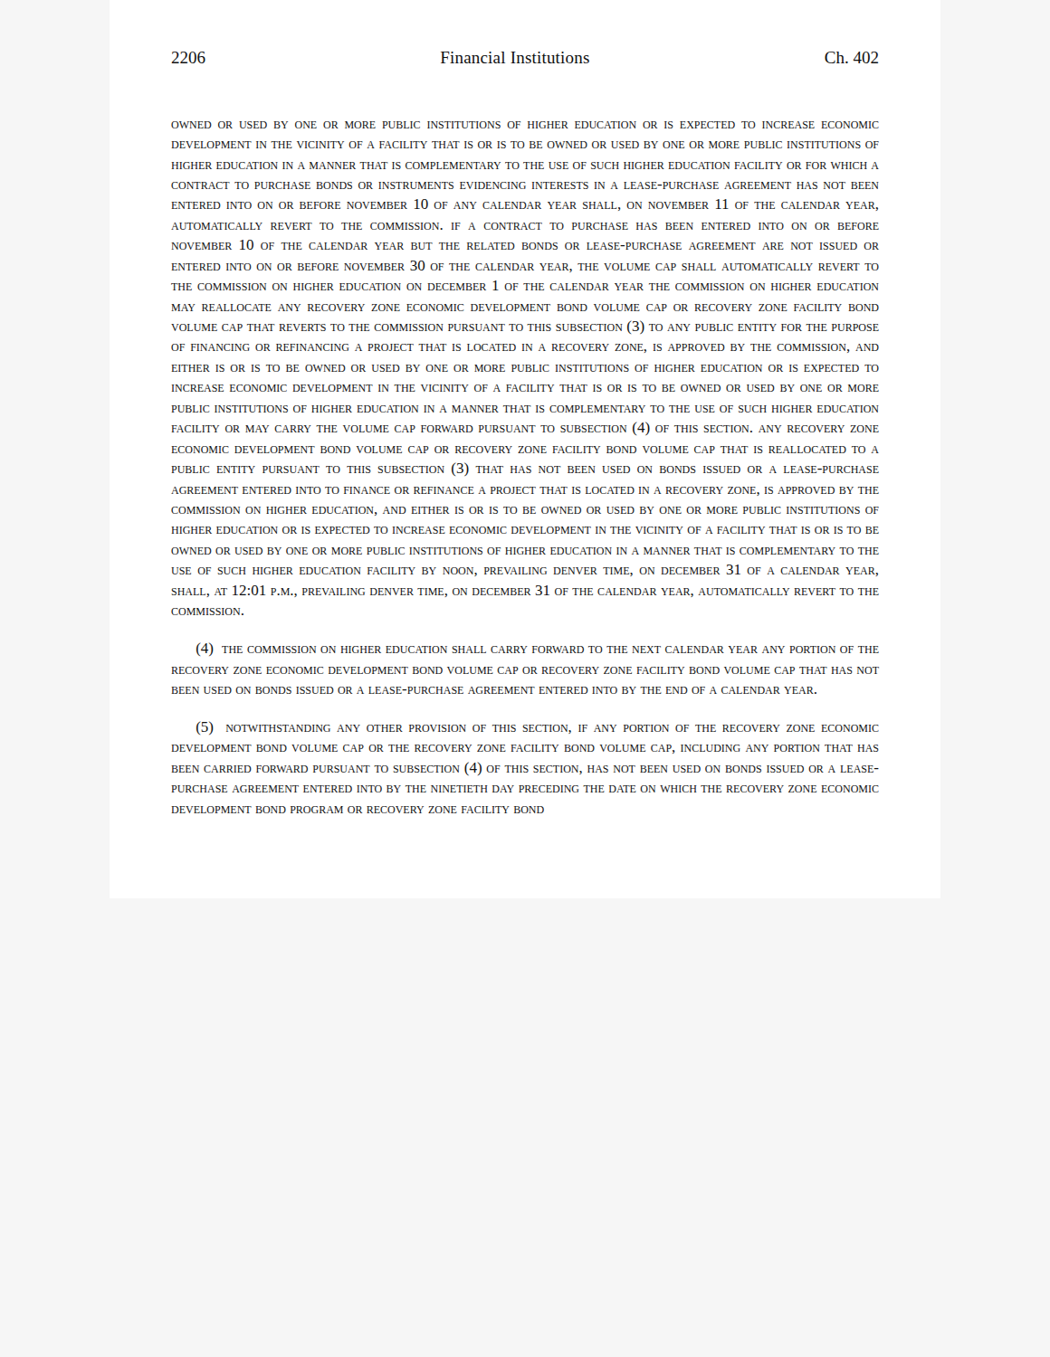2206 Financial Institutions Ch. 402
OWNED OR USED BY ONE OR MORE PUBLIC INSTITUTIONS OF HIGHER EDUCATION OR IS EXPECTED TO INCREASE ECONOMIC DEVELOPMENT IN THE VICINITY OF A FACILITY THAT IS OR IS TO BE OWNED OR USED BY ONE OR MORE PUBLIC INSTITUTIONS OF HIGHER EDUCATION IN A MANNER THAT IS COMPLEMENTARY TO THE USE OF SUCH HIGHER EDUCATION FACILITY OR FOR WHICH A CONTRACT TO PURCHASE BONDS OR INSTRUMENTS EVIDENCING INTERESTS IN A LEASE-PURCHASE AGREEMENT HAS NOT BEEN ENTERED INTO ON OR BEFORE NOVEMBER 10 OF ANY CALENDAR YEAR SHALL, ON NOVEMBER 11 OF THE CALENDAR YEAR, AUTOMATICALLY REVERT TO THE COMMISSION. IF A CONTRACT TO PURCHASE HAS BEEN ENTERED INTO ON OR BEFORE NOVEMBER 10 OF THE CALENDAR YEAR BUT THE RELATED BONDS OR LEASE-PURCHASE AGREEMENT ARE NOT ISSUED OR ENTERED INTO ON OR BEFORE NOVEMBER 30 OF THE CALENDAR YEAR, THE VOLUME CAP SHALL AUTOMATICALLY REVERT TO THE COMMISSION ON HIGHER EDUCATION ON DECEMBER 1 OF THE CALENDAR YEAR THE COMMISSION ON HIGHER EDUCATION MAY REALLOCATE ANY RECOVERY ZONE ECONOMIC DEVELOPMENT BOND VOLUME CAP OR RECOVERY ZONE FACILITY BOND VOLUME CAP THAT REVERTS TO THE COMMISSION PURSUANT TO THIS SUBSECTION (3) TO ANY PUBLIC ENTITY FOR THE PURPOSE OF FINANCING OR REFINANCING A PROJECT THAT IS LOCATED IN A RECOVERY ZONE, IS APPROVED BY THE COMMISSION, AND EITHER IS OR IS TO BE OWNED OR USED BY ONE OR MORE PUBLIC INSTITUTIONS OF HIGHER EDUCATION OR IS EXPECTED TO INCREASE ECONOMIC DEVELOPMENT IN THE VICINITY OF A FACILITY THAT IS OR IS TO BE OWNED OR USED BY ONE OR MORE PUBLIC INSTITUTIONS OF HIGHER EDUCATION IN A MANNER THAT IS COMPLEMENTARY TO THE USE OF SUCH HIGHER EDUCATION FACILITY OR MAY CARRY THE VOLUME CAP FORWARD PURSUANT TO SUBSECTION (4) OF THIS SECTION. ANY RECOVERY ZONE ECONOMIC DEVELOPMENT BOND VOLUME CAP OR RECOVERY ZONE FACILITY BOND VOLUME CAP THAT IS REALLOCATED TO A PUBLIC ENTITY PURSUANT TO THIS SUBSECTION (3) THAT HAS NOT BEEN USED ON BONDS ISSUED OR A LEASE-PURCHASE AGREEMENT ENTERED INTO TO FINANCE OR REFINANCE A PROJECT THAT IS LOCATED IN A RECOVERY ZONE, IS APPROVED BY THE COMMISSION ON HIGHER EDUCATION, AND EITHER IS OR IS TO BE OWNED OR USED BY ONE OR MORE PUBLIC INSTITUTIONS OF HIGHER EDUCATION OR IS EXPECTED TO INCREASE ECONOMIC DEVELOPMENT IN THE VICINITY OF A FACILITY THAT IS OR IS TO BE OWNED OR USED BY ONE OR MORE PUBLIC INSTITUTIONS OF HIGHER EDUCATION IN A MANNER THAT IS COMPLEMENTARY TO THE USE OF SUCH HIGHER EDUCATION FACILITY BY NOON, PREVAILING DENVER TIME, ON DECEMBER 31 OF A CALENDAR YEAR, SHALL, AT 12:01 P.M., PREVAILING DENVER TIME, ON DECEMBER 31 OF THE CALENDAR YEAR, AUTOMATICALLY REVERT TO THE COMMISSION.
(4) THE COMMISSION ON HIGHER EDUCATION SHALL CARRY FORWARD TO THE NEXT CALENDAR YEAR ANY PORTION OF THE RECOVERY ZONE ECONOMIC DEVELOPMENT BOND VOLUME CAP OR RECOVERY ZONE FACILITY BOND VOLUME CAP THAT HAS NOT BEEN USED ON BONDS ISSUED OR A LEASE-PURCHASE AGREEMENT ENTERED INTO BY THE END OF A CALENDAR YEAR.
(5) NOTWITHSTANDING ANY OTHER PROVISION OF THIS SECTION, IF ANY PORTION OF THE RECOVERY ZONE ECONOMIC DEVELOPMENT BOND VOLUME CAP OR THE RECOVERY ZONE FACILITY BOND VOLUME CAP, INCLUDING ANY PORTION THAT HAS BEEN CARRIED FORWARD PURSUANT TO SUBSECTION (4) OF THIS SECTION, HAS NOT BEEN USED ON BONDS ISSUED OR A LEASE-PURCHASE AGREEMENT ENTERED INTO BY THE NINETIETH DAY PRECEDING THE DATE ON WHICH THE RECOVERY ZONE ECONOMIC DEVELOPMENT BOND PROGRAM OR RECOVERY ZONE FACILITY BOND